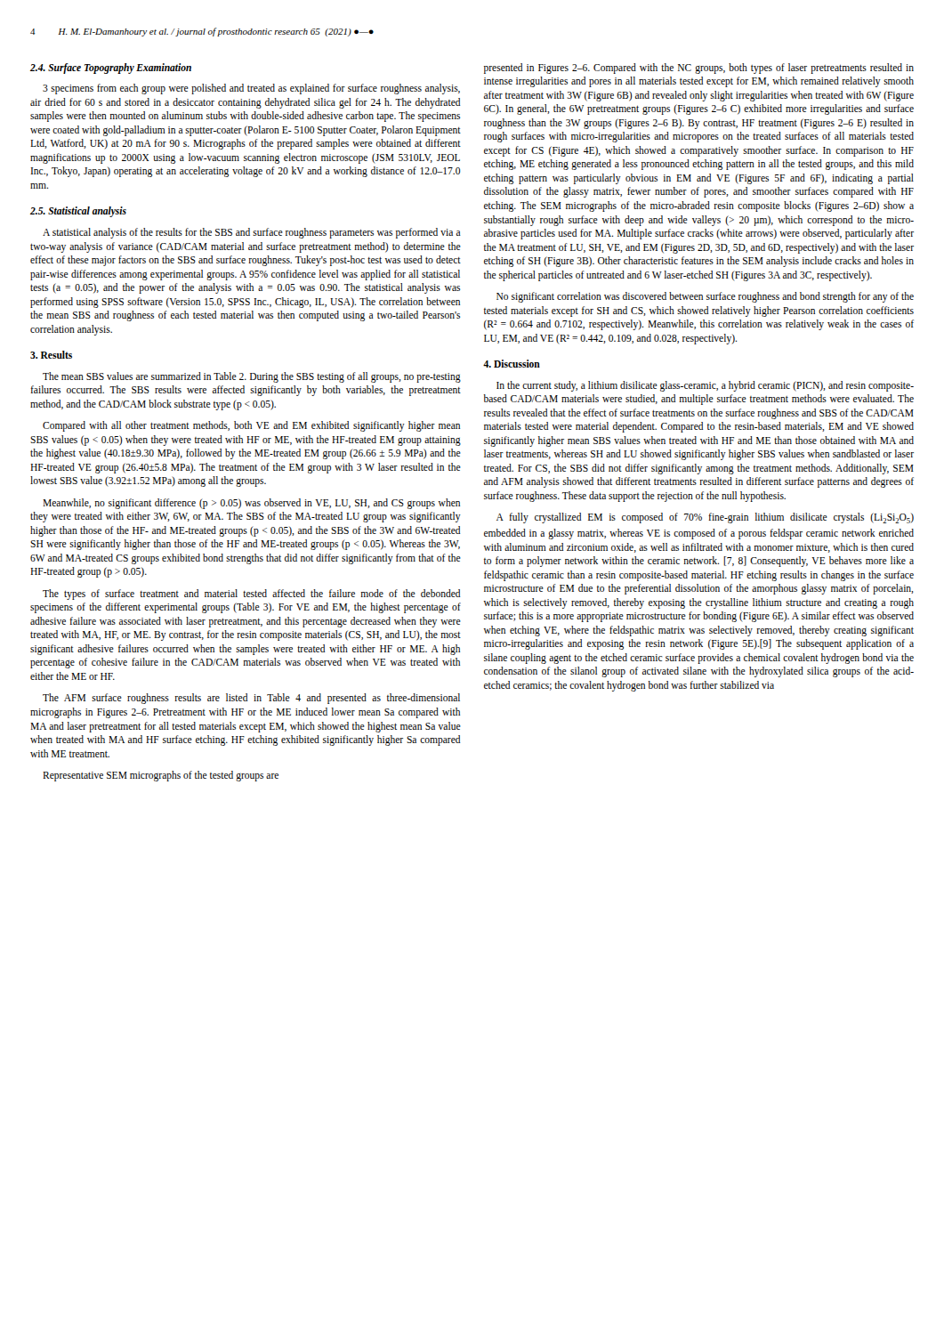4 H. M. El-Damanhoury et al. / journal of prosthodontic research 65 (2021) ●—●
2.4. Surface Topography Examination
3 specimens from each group were polished and treated as explained for surface roughness analysis, air dried for 60 s and stored in a desiccator containing dehydrated silica gel for 24 h. The dehydrated samples were then mounted on aluminum stubs with double-sided adhesive carbon tape. The specimens were coated with gold-palladium in a sputter-coater (Polaron E- 5100 Sputter Coater, Polaron Equipment Ltd, Watford, UK) at 20 mA for 90 s. Micrographs of the prepared samples were obtained at different magnifications up to 2000X using a low-vacuum scanning electron microscope (JSM 5310LV, JEOL Inc., Tokyo, Japan) operating at an accelerating voltage of 20 kV and a working distance of 12.0–17.0 mm.
2.5. Statistical analysis
A statistical analysis of the results for the SBS and surface roughness parameters was performed via a two-way analysis of variance (CAD/CAM material and surface pretreatment method) to determine the effect of these major factors on the SBS and surface roughness. Tukey's post-hoc test was used to detect pair-wise differences among experimental groups. A 95% confidence level was applied for all statistical tests (a = 0.05), and the power of the analysis with a = 0.05 was 0.90. The statistical analysis was performed using SPSS software (Version 15.0, SPSS Inc., Chicago, IL, USA). The correlation between the mean SBS and roughness of each tested material was then computed using a two-tailed Pearson's correlation analysis.
3. Results
The mean SBS values are summarized in Table 2. During the SBS testing of all groups, no pre-testing failures occurred. The SBS results were affected significantly by both variables, the pretreatment method, and the CAD/CAM block substrate type (p < 0.05).
Compared with all other treatment methods, both VE and EM exhibited significantly higher mean SBS values (p < 0.05) when they were treated with HF or ME, with the HF-treated EM group attaining the highest value (40.18±9.30 MPa), followed by the ME-treated EM group (26.66 ± 5.9 MPa) and the HF-treated VE group (26.40±5.8 MPa). The treatment of the EM group with 3 W laser resulted in the lowest SBS value (3.92±1.52 MPa) among all the groups.
Meanwhile, no significant difference (p > 0.05) was observed in VE, LU, SH, and CS groups when they were treated with either 3W, 6W, or MA. The SBS of the MA-treated LU group was significantly higher than those of the HF- and ME-treated groups (p < 0.05), and the SBS of the 3W and 6W-treated SH were significantly higher than those of the HF and ME-treated groups (p < 0.05). Whereas the 3W, 6W and MA-treated CS groups exhibited bond strengths that did not differ significantly from that of the HF-treated group (p > 0.05).
The types of surface treatment and material tested affected the failure mode of the debonded specimens of the different experimental groups (Table 3). For VE and EM, the highest percentage of adhesive failure was associated with laser pretreatment, and this percentage decreased when they were treated with MA, HF, or ME. By contrast, for the resin composite materials (CS, SH, and LU), the most significant adhesive failures occurred when the samples were treated with either HF or ME. A high percentage of cohesive failure in the CAD/CAM materials was observed when VE was treated with either the ME or HF.
The AFM surface roughness results are listed in Table 4 and presented as three-dimensional micrographs in Figures 2–6. Pretreatment with HF or the ME induced lower mean Sa compared with MA and laser pretreatment for all tested materials except EM, which showed the highest mean Sa value when treated with MA and HF surface etching. HF etching exhibited significantly higher Sa compared with ME treatment.
Representative SEM micrographs of the tested groups are
presented in Figures 2–6. Compared with the NC groups, both types of laser pretreatments resulted in intense irregularities and pores in all materials tested except for EM, which remained relatively smooth after treatment with 3W (Figure 6B) and revealed only slight irregularities when treated with 6W (Figure 6C). In general, the 6W pretreatment groups (Figures 2–6 C) exhibited more irregularities and surface roughness than the 3W groups (Figures 2–6 B). By contrast, HF treatment (Figures 2–6 E) resulted in rough surfaces with micro-irregularities and micropores on the treated surfaces of all materials tested except for CS (Figure 4E), which showed a comparatively smoother surface. In comparison to HF etching, ME etching generated a less pronounced etching pattern in all the tested groups, and this mild etching pattern was particularly obvious in EM and VE (Figures 5F and 6F), indicating a partial dissolution of the glassy matrix, fewer number of pores, and smoother surfaces compared with HF etching. The SEM micrographs of the micro-abraded resin composite blocks (Figures 2–6D) show a substantially rough surface with deep and wide valleys (> 20 µm), which correspond to the micro-abrasive particles used for MA. Multiple surface cracks (white arrows) were observed, particularly after the MA treatment of LU, SH, VE, and EM (Figures 2D, 3D, 5D, and 6D, respectively) and with the laser etching of SH (Figure 3B). Other characteristic features in the SEM analysis include cracks and holes in the spherical particles of untreated and 6 W laser-etched SH (Figures 3A and 3C, respectively).
No significant correlation was discovered between surface roughness and bond strength for any of the tested materials except for SH and CS, which showed relatively higher Pearson correlation coefficients (R² = 0.664 and 0.7102, respectively). Meanwhile, this correlation was relatively weak in the cases of LU, EM, and VE (R² = 0.442, 0.109, and 0.028, respectively).
4. Discussion
In the current study, a lithium disilicate glass-ceramic, a hybrid ceramic (PICN), and resin composite-based CAD/CAM materials were studied, and multiple surface treatment methods were evaluated. The results revealed that the effect of surface treatments on the surface roughness and SBS of the CAD/CAM materials tested were material dependent. Compared to the resin-based materials, EM and VE showed significantly higher mean SBS values when treated with HF and ME than those obtained with MA and laser treatments, whereas SH and LU showed significantly higher SBS values when sandblasted or laser treated. For CS, the SBS did not differ significantly among the treatment methods. Additionally, SEM and AFM analysis showed that different treatments resulted in different surface patterns and degrees of surface roughness. These data support the rejection of the null hypothesis.
A fully crystallized EM is composed of 70% fine-grain lithium disilicate crystals (Li2Si2O5) embedded in a glassy matrix, whereas VE is composed of a porous feldspar ceramic network enriched with aluminum and zirconium oxide, as well as infiltrated with a monomer mixture, which is then cured to form a polymer network within the ceramic network. [7, 8] Consequently, VE behaves more like a feldspathic ceramic than a resin composite-based material. HF etching results in changes in the surface microstructure of EM due to the preferential dissolution of the amorphous glassy matrix of porcelain, which is selectively removed, thereby exposing the crystalline lithium structure and creating a rough surface; this is a more appropriate microstructure for bonding (Figure 6E). A similar effect was observed when etching VE, where the feldspathic matrix was selectively removed, thereby creating significant micro-irregularities and exposing the resin network (Figure 5E).[9] The subsequent application of a silane coupling agent to the etched ceramic surface provides a chemical covalent hydrogen bond via the condensation of the silanol group of activated silane with the hydroxylated silica groups of the acid-etched ceramics; the covalent hydrogen bond was further stabilized via